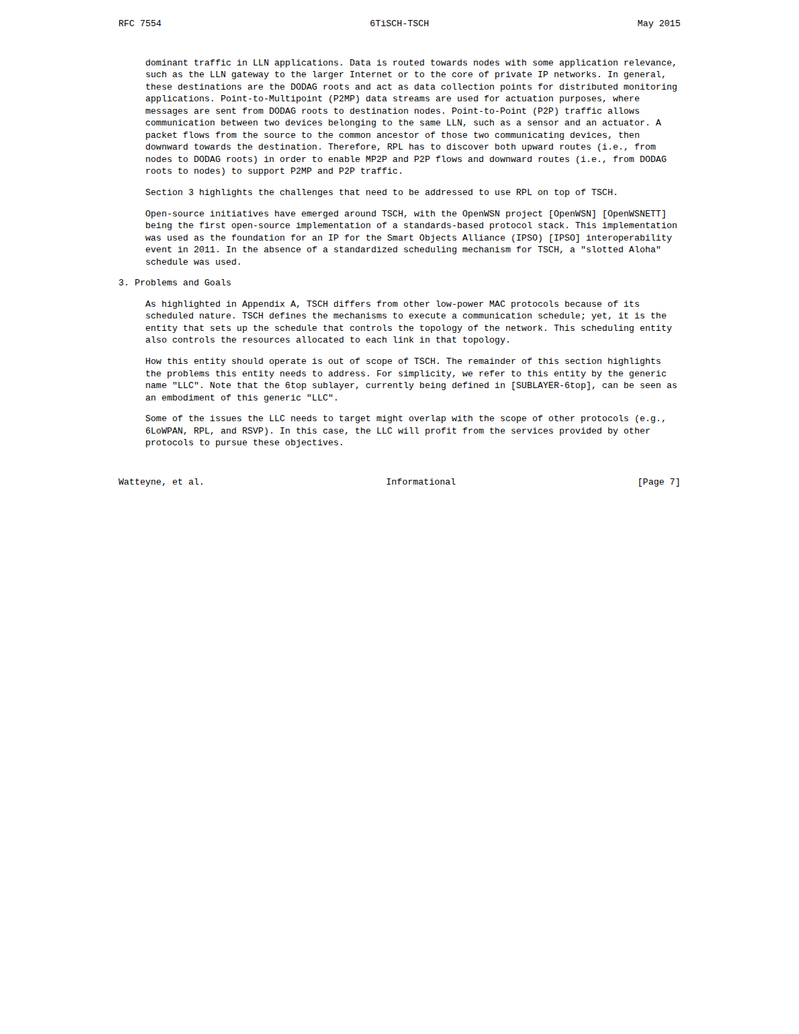RFC 7554 6TiSCH-TSCH May 2015
dominant traffic in LLN applications. Data is routed towards nodes with some application relevance, such as the LLN gateway to the larger Internet or to the core of private IP networks. In general, these destinations are the DODAG roots and act as data collection points for distributed monitoring applications. Point-to-Multipoint (P2MP) data streams are used for actuation purposes, where messages are sent from DODAG roots to destination nodes. Point-to-Point (P2P) traffic allows communication between two devices belonging to the same LLN, such as a sensor and an actuator. A packet flows from the source to the common ancestor of those two communicating devices, then downward towards the destination. Therefore, RPL has to discover both upward routes (i.e., from nodes to DODAG roots) in order to enable MP2P and P2P flows and downward routes (i.e., from DODAG roots to nodes) to support P2MP and P2P traffic.
Section 3 highlights the challenges that need to be addressed to use RPL on top of TSCH.
Open-source initiatives have emerged around TSCH, with the OpenWSN project [OpenWSN] [OpenWSNETT] being the first open-source implementation of a standards-based protocol stack. This implementation was used as the foundation for an IP for the Smart Objects Alliance (IPSO) [IPSO] interoperability event in 2011. In the absence of a standardized scheduling mechanism for TSCH, a "slotted Aloha" schedule was used.
3. Problems and Goals
As highlighted in Appendix A, TSCH differs from other low-power MAC protocols because of its scheduled nature. TSCH defines the mechanisms to execute a communication schedule; yet, it is the entity that sets up the schedule that controls the topology of the network. This scheduling entity also controls the resources allocated to each link in that topology.
How this entity should operate is out of scope of TSCH. The remainder of this section highlights the problems this entity needs to address. For simplicity, we refer to this entity by the generic name "LLC". Note that the 6top sublayer, currently being defined in [SUBLAYER-6top], can be seen as an embodiment of this generic "LLC".
Some of the issues the LLC needs to target might overlap with the scope of other protocols (e.g., 6LoWPAN, RPL, and RSVP). In this case, the LLC will profit from the services provided by other protocols to pursue these objectives.
Watteyne, et al. Informational [Page 7]